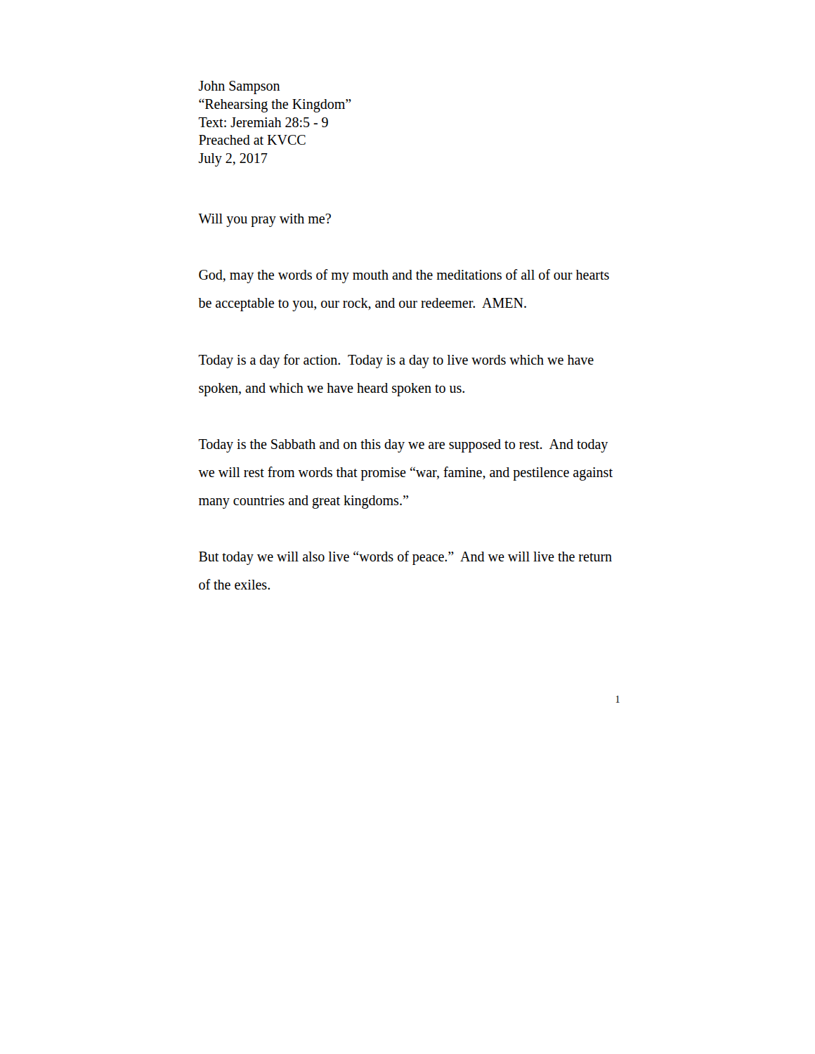John Sampson
“Rehearsing the Kingdom”
Text: Jeremiah 28:5 - 9
Preached at KVCC
July 2, 2017
Will you pray with me?
God, may the words of my mouth and the meditations of all of our hearts be acceptable to you, our rock, and our redeemer. AMEN.
Today is a day for action. Today is a day to live words which we have spoken, and which we have heard spoken to us.
Today is the Sabbath and on this day we are supposed to rest. And today we will rest from words that promise “war, famine, and pestilence against many countries and great kingdoms.”
But today we will also live “words of peace.” And we will live the return of the exiles.
1